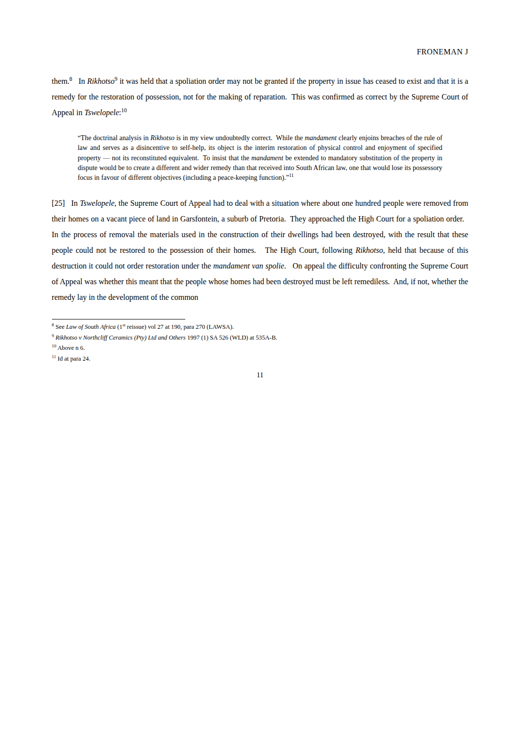FRONEMAN J
them.8 In Rikhotso9 it was held that a spoliation order may not be granted if the property in issue has ceased to exist and that it is a remedy for the restoration of possession, not for the making of reparation. This was confirmed as correct by the Supreme Court of Appeal in Tswelopele:10
“The doctrinal analysis in Rikhotso is in my view undoubtedly correct. While the mandament clearly enjoins breaches of the rule of law and serves as a disincentive to self-help, its object is the interim restoration of physical control and enjoyment of specified property — not its reconstituted equivalent. To insist that the mandament be extended to mandatory substitution of the property in dispute would be to create a different and wider remedy than that received into South African law, one that would lose its possessory focus in favour of different objectives (including a peace-keeping function).”11
[25] In Tswelopele, the Supreme Court of Appeal had to deal with a situation where about one hundred people were removed from their homes on a vacant piece of land in Garsfontein, a suburb of Pretoria. They approached the High Court for a spoliation order. In the process of removal the materials used in the construction of their dwellings had been destroyed, with the result that these people could not be restored to the possession of their homes. The High Court, following Rikhotso, held that because of this destruction it could not order restoration under the mandament van spolie. On appeal the difficulty confronting the Supreme Court of Appeal was whether this meant that the people whose homes had been destroyed must be left remediless. And, if not, whether the remedy lay in the development of the common
8 See Law of South Africa (1st reissue) vol 27 at 190, para 270 (LAWSA).
9 Rikhotso v Northcliff Ceramics (Pty) Ltd and Others 1997 (1) SA 526 (WLD) at 535A-B.
10 Above n 6.
11 Id at para 24.
11